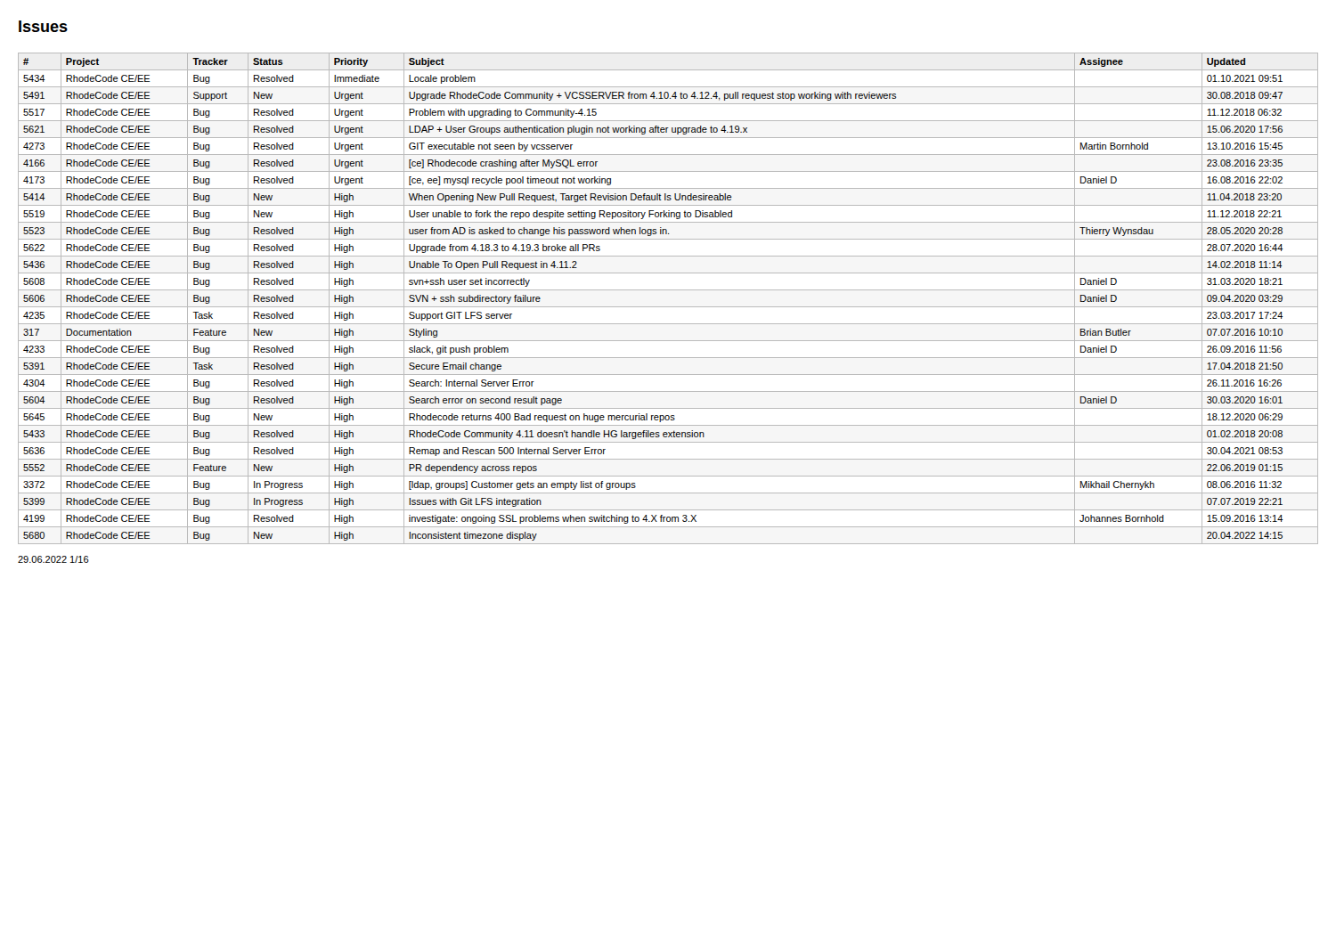Issues
| # | Project | Tracker | Status | Priority | Subject | Assignee | Updated |
| --- | --- | --- | --- | --- | --- | --- | --- |
| 5434 | RhodeCode CE/EE | Bug | Resolved | Immediate | Locale problem | | 01.10.2021 09:51 |
| 5491 | RhodeCode CE/EE | Support | New | Urgent | Upgrade RhodeCode Community + VCSSERVER from 4.10.4 to 4.12.4, pull request stop working with reviewers | | 30.08.2018 09:47 |
| 5517 | RhodeCode CE/EE | Bug | Resolved | Urgent | Problem with upgrading to Community-4.15 | | 11.12.2018 06:32 |
| 5621 | RhodeCode CE/EE | Bug | Resolved | Urgent | LDAP + User Groups authentication plugin not working after upgrade to 4.19.x | | 15.06.2020 17:56 |
| 4273 | RhodeCode CE/EE | Bug | Resolved | Urgent | GIT executable not seen by vcsserver | Martin Bornhold | 13.10.2016 15:45 |
| 4166 | RhodeCode CE/EE | Bug | Resolved | Urgent | [ce] Rhodecode crashing after MySQL error | | 23.08.2016 23:35 |
| 4173 | RhodeCode CE/EE | Bug | Resolved | Urgent | [ce, ee] mysql recycle pool timeout not working | Daniel D | 16.08.2016 22:02 |
| 5414 | RhodeCode CE/EE | Bug | New | High | When Opening New Pull Request, Target Revision Default Is Undesireable | | 11.04.2018 23:20 |
| 5519 | RhodeCode CE/EE | Bug | New | High | User unable to fork the repo despite setting Repository Forking to Disabled | | 11.12.2018 22:21 |
| 5523 | RhodeCode CE/EE | Bug | Resolved | High | user from AD is asked to change his password when logs in. | Thierry Wynsdau | 28.05.2020 20:28 |
| 5622 | RhodeCode CE/EE | Bug | Resolved | High | Upgrade from 4.18.3 to 4.19.3 broke all PRs | | 28.07.2020 16:44 |
| 5436 | RhodeCode CE/EE | Bug | Resolved | High | Unable To Open Pull Request in 4.11.2 | | 14.02.2018 11:14 |
| 5608 | RhodeCode CE/EE | Bug | Resolved | High | svn+ssh user set incorrectly | Daniel D | 31.03.2020 18:21 |
| 5606 | RhodeCode CE/EE | Bug | Resolved | High | SVN + ssh subdirectory failure | Daniel D | 09.04.2020 03:29 |
| 4235 | RhodeCode CE/EE | Task | Resolved | High | Support GIT LFS server | | 23.03.2017 17:24 |
| 317 | Documentation | Feature | New | High | Styling | Brian Butler | 07.07.2016 10:10 |
| 4233 | RhodeCode CE/EE | Bug | Resolved | High | slack, git push problem | Daniel D | 26.09.2016 11:56 |
| 5391 | RhodeCode CE/EE | Task | Resolved | High | Secure Email change | | 17.04.2018 21:50 |
| 4304 | RhodeCode CE/EE | Bug | Resolved | High | Search: Internal Server Error | | 26.11.2016 16:26 |
| 5604 | RhodeCode CE/EE | Bug | Resolved | High | Search error on second result page | Daniel D | 30.03.2020 16:01 |
| 5645 | RhodeCode CE/EE | Bug | New | High | Rhodecode returns 400 Bad request on huge mercurial repos | | 18.12.2020 06:29 |
| 5433 | RhodeCode CE/EE | Bug | Resolved | High | RhodeCode Community 4.11 doesn't handle HG largefiles extension | | 01.02.2018 20:08 |
| 5636 | RhodeCode CE/EE | Bug | Resolved | High | Remap and Rescan 500 Internal Server Error | | 30.04.2021 08:53 |
| 5552 | RhodeCode CE/EE | Feature | New | High | PR dependency across repos | | 22.06.2019 01:15 |
| 3372 | RhodeCode CE/EE | Bug | In Progress | High | [ldap, groups] Customer gets an empty list of groups | Mikhail Chernykh | 08.06.2016 11:32 |
| 5399 | RhodeCode CE/EE | Bug | In Progress | High | Issues with Git LFS integration | | 07.07.2019 22:21 |
| 4199 | RhodeCode CE/EE | Bug | Resolved | High | investigate: ongoing SSL problems when switching to 4.X from 3.X | Johannes Bornhold | 15.09.2016 13:14 |
| 5680 | RhodeCode CE/EE | Bug | New | High | Inconsistent timezone display | | 20.04.2022 14:15 |
29.06.2022 1/16